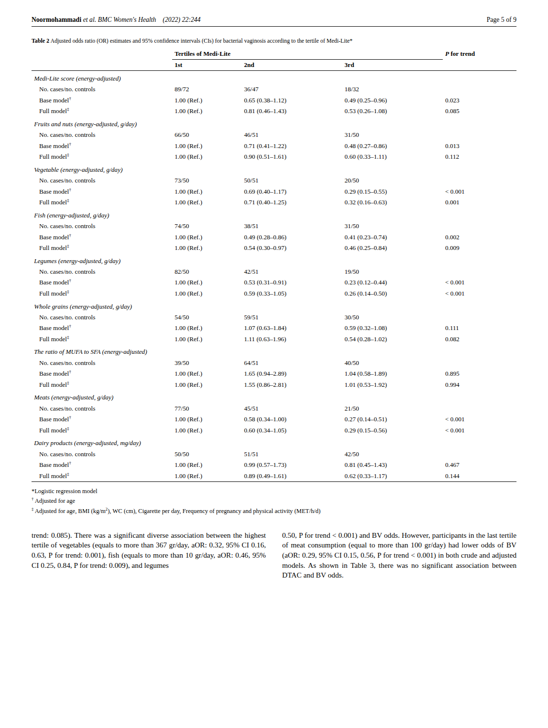Noormohammadi et al. BMC Women's Health (2022) 22:244
Page 5 of 9
Table 2 Adjusted odds ratio (OR) estimates and 95% confidence intervals (CIs) for bacterial vaginosis according to the tertile of Medi-Lite*
| | Tertiles of Medi-Lite | P for trend |
| --- | --- | --- |
| | 1st | 2nd | 3rd | |
| Medi-Lite score (energy-adjusted) |
| No. cases/no. controls | 89/72 | 36/47 | 18/32 | |
| Base model † | 1.00 (Ref.) | 0.65 (0.38–1.12) | 0.49 (0.25–0.96) | 0.023 |
| Full model ‡ | 1.00 (Ref.) | 0.81 (0.46–1.43) | 0.53 (0.26–1.08) | 0.085 |
| Fruits and nuts (energy-adjusted, g/day) |
| No. cases/no. controls | 66/50 | 46/51 | 31/50 | |
| Base model † | 1.00 (Ref.) | 0.71 (0.41–1.22) | 0.48 (0.27–0.86) | 0.013 |
| Full model ‡ | 1.00 (Ref.) | 0.90 (0.51–1.61) | 0.60 (0.33–1.11) | 0.112 |
| Vegetable (energy-adjusted, g/day) |
| No. cases/no. controls | 73/50 | 50/51 | 20/50 | |
| Base model † | 1.00 (Ref.) | 0.69 (0.40–1.17) | 0.29 (0.15–0.55) | < 0.001 |
| Full model ‡ | 1.00 (Ref.) | 0.71 (0.40–1.25) | 0.32 (0.16–0.63) | 0.001 |
| Fish (energy-adjusted, g/day) |
| No. cases/no. controls | 74/50 | 38/51 | 31/50 | |
| Base model † | 1.00 (Ref.) | 0.49 (0.28–0.86) | 0.41 (0.23–0.74) | 0.002 |
| Full model ‡ | 1.00 (Ref.) | 0.54 (0.30–0.97) | 0.46 (0.25–0.84) | 0.009 |
| Legumes (energy-adjusted, g/day) |
| No. cases/no. controls | 82/50 | 42/51 | 19/50 | |
| Base model † | 1.00 (Ref.) | 0.53 (0.31–0.91) | 0.23 (0.12–0.44) | < 0.001 |
| Full model ‡ | 1.00 (Ref.) | 0.59 (0.33–1.05) | 0.26 (0.14–0.50) | < 0.001 |
| Whole grains (energy-adjusted, g/day) |
| No. cases/no. controls | 54/50 | 59/51 | 30/50 | |
| Base model † | 1.00 (Ref.) | 1.07 (0.63–1.84) | 0.59 (0.32–1.08) | 0.111 |
| Full model ‡ | 1.00 (Ref.) | 1.11 (0.63–1.96) | 0.54 (0.28–1.02) | 0.082 |
| The ratio of MUFA to SFA (energy-adjusted) |
| No. cases/no. controls | 39/50 | 64/51 | 40/50 | |
| Base model † | 1.00 (Ref.) | 1.65 (0.94–2.89) | 1.04 (0.58–1.89) | 0.895 |
| Full model ‡ | 1.00 (Ref.) | 1.55 (0.86–2.81) | 1.01 (0.53–1.92) | 0.994 |
| Meats (energy-adjusted, g/day) |
| No. cases/no. controls | 77/50 | 45/51 | 21/50 | |
| Base model † | 1.00 (Ref.) | 0.58 (0.34–1.00) | 0.27 (0.14–0.51) | < 0.001 |
| Full model ‡ | 1.00 (Ref.) | 0.60 (0.34–1.05) | 0.29 (0.15–0.56) | < 0.001 |
| Dairy products (energy-adjusted, mg/day) |
| No. cases/no. controls | 50/50 | 51/51 | 42/50 | |
| Base model † | 1.00 (Ref.) | 0.99 (0.57–1.73) | 0.81 (0.45–1.43) | 0.467 |
| Full model ‡ | 1.00 (Ref.) | 0.89 (0.49–1.61) | 0.62 (0.33–1.17) | 0.144 |
*Logistic regression model
† Adjusted for age
‡ Adjusted for age, BMI (kg/m2), WC (cm), Cigarette per day, Frequency of pregnancy and physical activity (MET/h/d)
trend: 0.085). There was a significant diverse association between the highest tertile of vegetables (equals to more than 367 gr/day, aOR: 0.32, 95% CI 0.16, 0.63, P for trend: 0.001), fish (equals to more than 10 gr/day, aOR: 0.46, 95% CI 0.25, 0.84, P for trend: 0.009), and legumes
0.50, P for trend < 0.001) and BV odds. However, participants in the last tertile of meat consumption (equal to more than 100 gr/day) had lower odds of BV (aOR: 0.29, 95% CI 0.15, 0.56, P for trend < 0.001) in both crude and adjusted models. As shown in Table 3, there was no significant association between DTAC and BV odds.